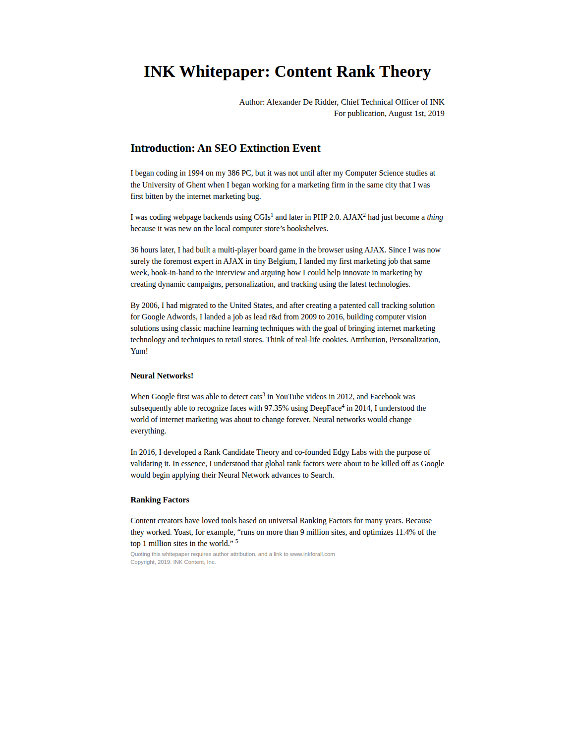INK Whitepaper: Content Rank Theory
Author: Alexander De Ridder, Chief Technical Officer of INK
For publication, August 1st, 2019
Introduction: An SEO Extinction Event
I began coding in 1994 on my 386 PC, but it was not until after my Computer Science studies at the University of Ghent when I began working for a marketing firm in the same city that I was first bitten by the internet marketing bug.
I was coding webpage backends using CGIs1 and later in PHP 2.0. AJAX2 had just become a thing because it was new on the local computer store’s bookshelves.
36 hours later, I had built a multi-player board game in the browser using AJAX. Since I was now surely the foremost expert in AJAX in tiny Belgium, I landed my first marketing job that same week, book-in-hand to the interview and arguing how I could help innovate in marketing by creating dynamic campaigns, personalization, and tracking using the latest technologies.
By 2006, I had migrated to the United States, and after creating a patented call tracking solution for Google Adwords, I landed a job as lead r&d from 2009 to 2016, building computer vision solutions using classic machine learning techniques with the goal of bringing internet marketing technology and techniques to retail stores. Think of real-life cookies. Attribution, Personalization, Yum!
Neural Networks!
When Google first was able to detect cats3 in YouTube videos in 2012, and Facebook was subsequently able to recognize faces with 97.35% using DeepFace4 in 2014, I understood the world of internet marketing was about to change forever. Neural networks would change everything.
In 2016, I developed a Rank Candidate Theory and co-founded Edgy Labs with the purpose of validating it. In essence, I understood that global rank factors were about to be killed off as Google would begin applying their Neural Network advances to Search.
Ranking Factors
Content creators have loved tools based on universal Ranking Factors for many years. Because they worked. Yoast, for example, “runs on more than 9 million sites, and optimizes 11.4% of the top 1 million sites in the world.” 5
Quoting this whitepaper requires author attribution, and a link to www.inkforall.com
Copyright, 2019. INK Content, Inc.